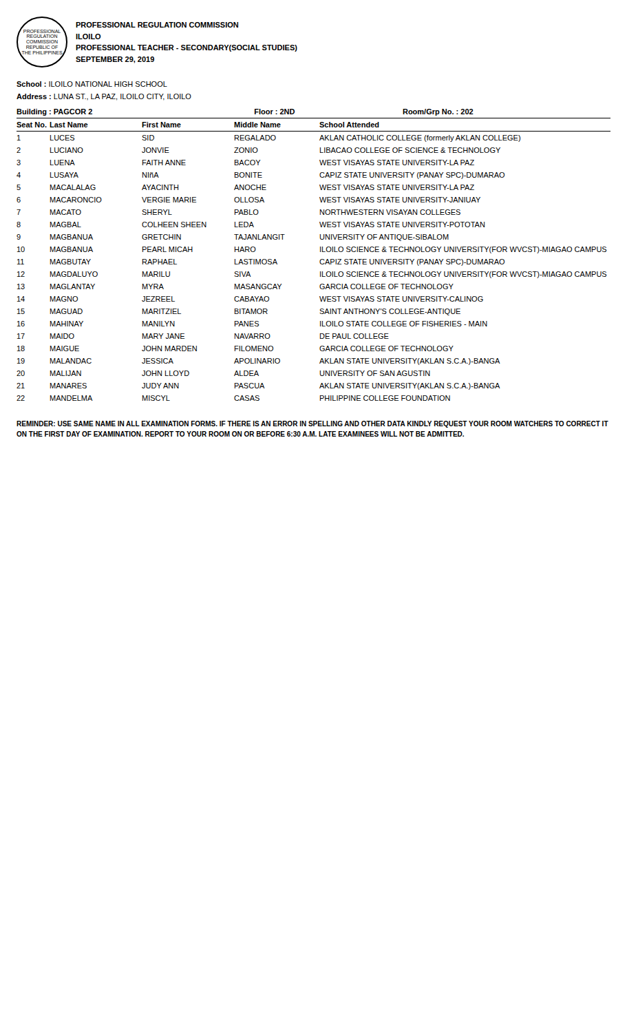PROFESSIONAL REGULATION COMMISSION
REPUBLIC OF THE PHILIPPINES
PROFESSIONAL REGULATION COMMISSION
ILOILO
PROFESSIONAL TEACHER - SECONDARY(SOCIAL STUDIES)
SEPTEMBER 29, 2019
School : ILOILO NATIONAL HIGH SCHOOL
Address : LUNA ST., LA PAZ, ILOILO CITY, ILOILO
Building : PAGCOR 2
Floor : 2ND
Room/Grp No. : 202
| Seat No. | Last Name | First Name | Middle Name | School Attended |
| --- | --- | --- | --- | --- |
| 1 | LUCES | SID | REGALADO | AKLAN CATHOLIC COLLEGE (formerly AKLAN COLLEGE) |
| 2 | LUCIANO | JONVIE | ZONIO | LIBACAO COLLEGE OF SCIENCE & TECHNOLOGY |
| 3 | LUENA | FAITH ANNE | BACOY | WEST VISAYAS STATE UNIVERSITY-LA PAZ |
| 4 | LUSAYA | NIñA | BONITE | CAPIZ STATE UNIVERSITY (PANAY SPC)-DUMARAO |
| 5 | MACALALAG | AYACINTH | ANOCHE | WEST VISAYAS STATE UNIVERSITY-LA PAZ |
| 6 | MACARONCIO | VERGIE MARIE | OLLOSA | WEST VISAYAS STATE UNIVERSITY-JANIUAY |
| 7 | MACATO | SHERYL | PABLO | NORTHWESTERN VISAYAN COLLEGES |
| 8 | MAGBAL | COLHEEN SHEEN | LEDA | WEST VISAYAS STATE UNIVERSITY-POTOTAN |
| 9 | MAGBANUA | GRETCHIN | TAJANLANGIT | UNIVERSITY OF ANTIQUE-SIBALOM |
| 10 | MAGBANUA | PEARL MICAH | HARO | ILOILO SCIENCE & TECHNOLOGY UNIVERSITY(FOR WVCST)-MIAGAO CAMPUS |
| 11 | MAGBUTAY | RAPHAEL | LASTIMOSA | CAPIZ STATE UNIVERSITY (PANAY SPC)-DUMARAO |
| 12 | MAGDALUYO | MARILU | SIVA | ILOILO SCIENCE & TECHNOLOGY UNIVERSITY(FOR WVCST)-MIAGAO CAMPUS |
| 13 | MAGLANTAY | MYRA | MASANGCAY | GARCIA COLLEGE OF TECHNOLOGY |
| 14 | MAGNO | JEZREEL | CABAYAO | WEST VISAYAS STATE UNIVERSITY-CALINOG |
| 15 | MAGUAD | MARITZIEL | BITAMOR | SAINT ANTHONY'S COLLEGE-ANTIQUE |
| 16 | MAHINAY | MANILYN | PANES | ILOILO STATE COLLEGE OF FISHERIES - MAIN |
| 17 | MAIDO | MARY JANE | NAVARRO | DE PAUL COLLEGE |
| 18 | MAIGUE | JOHN MARDEN | FILOMENO | GARCIA COLLEGE OF TECHNOLOGY |
| 19 | MALANDAC | JESSICA | APOLINARIO | AKLAN STATE UNIVERSITY(AKLAN S.C.A.)-BANGA |
| 20 | MALIJAN | JOHN LLOYD | ALDEA | UNIVERSITY OF SAN AGUSTIN |
| 21 | MANARES | JUDY ANN | PASCUA | AKLAN STATE UNIVERSITY(AKLAN S.C.A.)-BANGA |
| 22 | MANDELMA | MISCYL | CASAS | PHILIPPINE COLLEGE FOUNDATION |
REMINDER: USE SAME NAME IN ALL EXAMINATION FORMS. IF THERE IS AN ERROR IN SPELLING AND OTHER DATA KINDLY REQUEST YOUR ROOM WATCHERS TO CORRECT IT ON THE FIRST DAY OF EXAMINATION. REPORT TO YOUR ROOM ON OR BEFORE 6:30 A.M. LATE EXAMINEES WILL NOT BE ADMITTED.